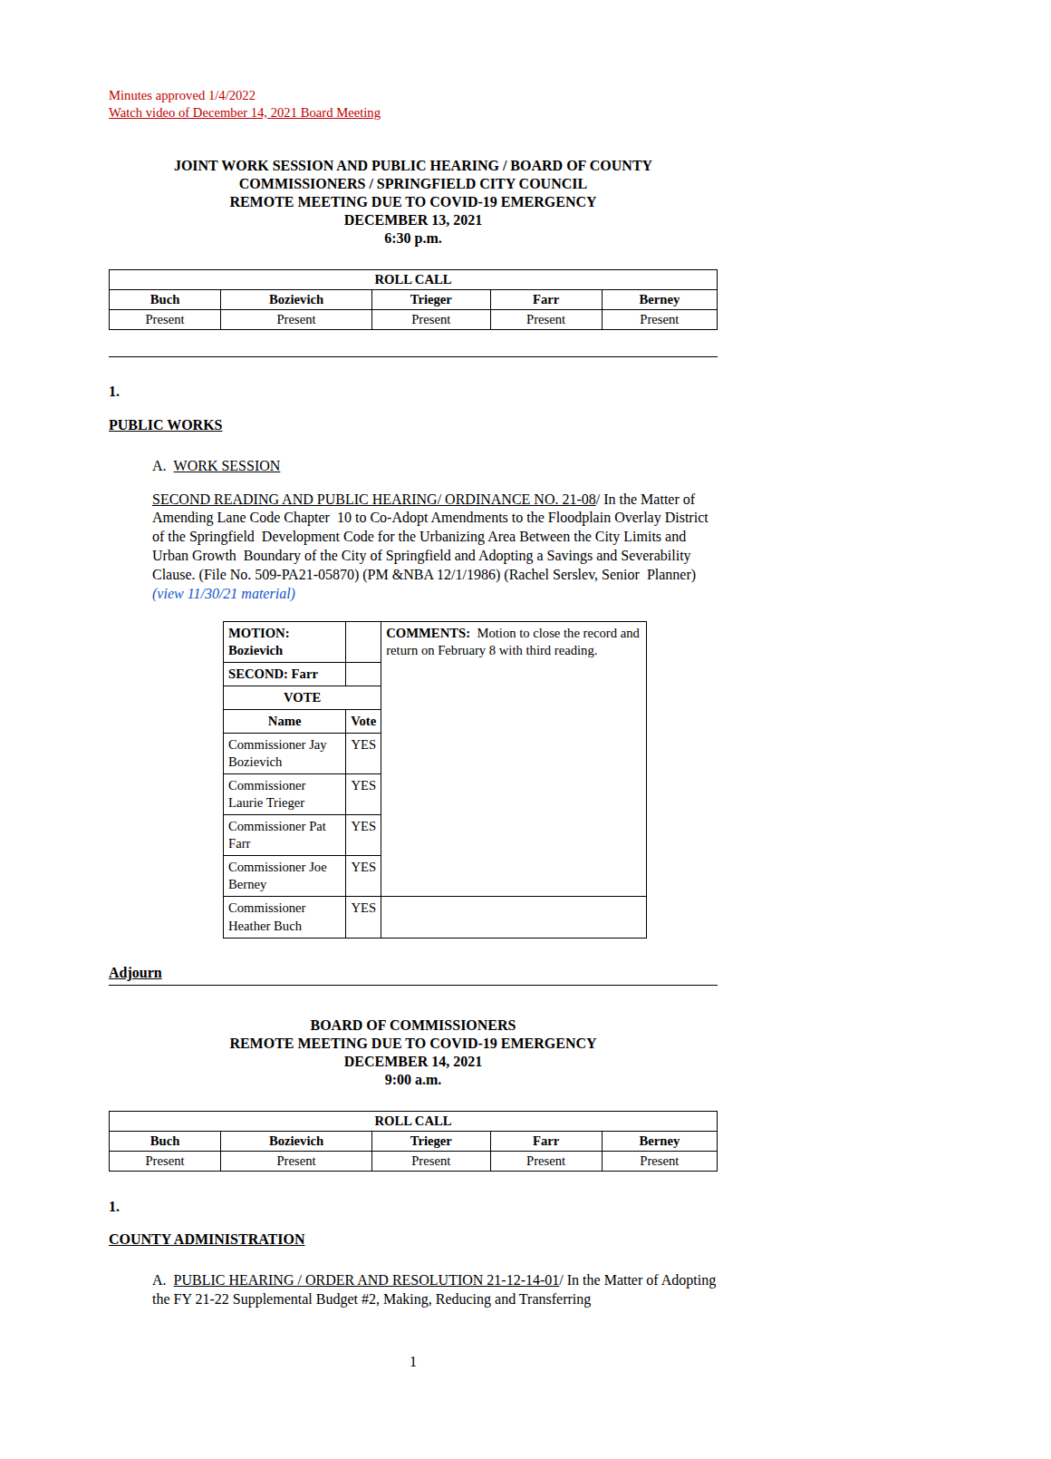Minutes approved 1/4/2022
Watch video of December 14, 2021 Board Meeting
JOINT WORK SESSION AND PUBLIC HEARING / BOARD OF COUNTY
COMMISSIONERS / SPRINGFIELD CITY COUNCIL
REMOTE MEETING DUE TO COVID-19 EMERGENCY
DECEMBER 13, 2021
6:30 p.m.
| ROLL CALL |
| Buch | Bozievich | Trieger | Farr | Berney |
| Present | Present | Present | Present | Present |
1.
PUBLIC WORKS
A. WORK SESSION
SECOND READING AND PUBLIC HEARING/ ORDINANCE NO. 21-08/ In the Matter of Amending Lane Code Chapter 10 to Co-Adopt Amendments to the Floodplain Overlay District of the Springfield Development Code for the Urbanizing Area Between the City Limits and Urban Growth Boundary of the City of Springfield and Adopting a Savings and Severability Clause. (File No. 509-PA21-05870) (PM &NBA 12/1/1986) (Rachel Serslev, Senior Planner) (view 11/30/21 material)
| MOTION: Bozievich | | COMMENTS: Motion to close the record and return on February 8 with third reading. |
| SECOND: Farr | |
| VOTE |
| Name | Vote |
| Commissioner Jay Bozievich | YES |
| Commissioner Laurie Trieger | YES |
| Commissioner Pat Farr | YES |
| Commissioner Joe Berney | YES |
| Commissioner Heather Buch | YES | |
Adjourn
BOARD OF COMMISSIONERS
REMOTE MEETING DUE TO COVID-19 EMERGENCY
DECEMBER 14, 2021
9:00 a.m.
| ROLL CALL |
| Buch | Bozievich | Trieger | Farr | Berney |
| Present | Present | Present | Present | Present |
1.
COUNTY ADMINISTRATION
A. PUBLIC HEARING / ORDER AND RESOLUTION 21-12-14-01/ In the Matter of Adopting the FY 21-22 Supplemental Budget #2, Making, Reducing and Transferring
1